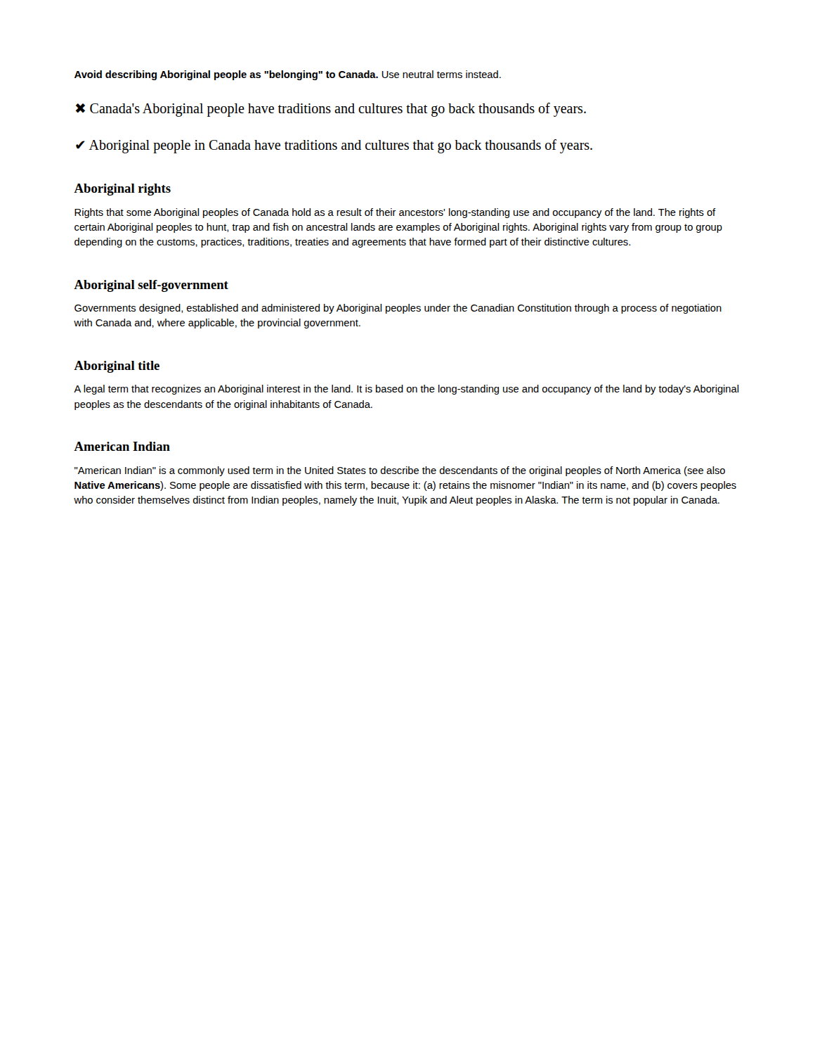Avoid describing Aboriginal people as "belonging" to Canada. Use neutral terms instead.
✖ Canada's Aboriginal people have traditions and cultures that go back thousands of years.
✔ Aboriginal people in Canada have traditions and cultures that go back thousands of years.
Aboriginal rights
Rights that some Aboriginal peoples of Canada hold as a result of their ancestors' long-standing use and occupancy of the land. The rights of certain Aboriginal peoples to hunt, trap and fish on ancestral lands are examples of Aboriginal rights. Aboriginal rights vary from group to group depending on the customs, practices, traditions, treaties and agreements that have formed part of their distinctive cultures.
Aboriginal self-government
Governments designed, established and administered by Aboriginal peoples under the Canadian Constitution through a process of negotiation with Canada and, where applicable, the provincial government.
Aboriginal title
A legal term that recognizes an Aboriginal interest in the land. It is based on the long-standing use and occupancy of the land by today's Aboriginal peoples as the descendants of the original inhabitants of Canada.
American Indian
"American Indian" is a commonly used term in the United States to describe the descendants of the original peoples of North America (see also Native Americans). Some people are dissatisfied with this term, because it: (a) retains the misnomer "Indian" in its name, and (b) covers peoples who consider themselves distinct from Indian peoples, namely the Inuit, Yupik and Aleut peoples in Alaska. The term is not popular in Canada.